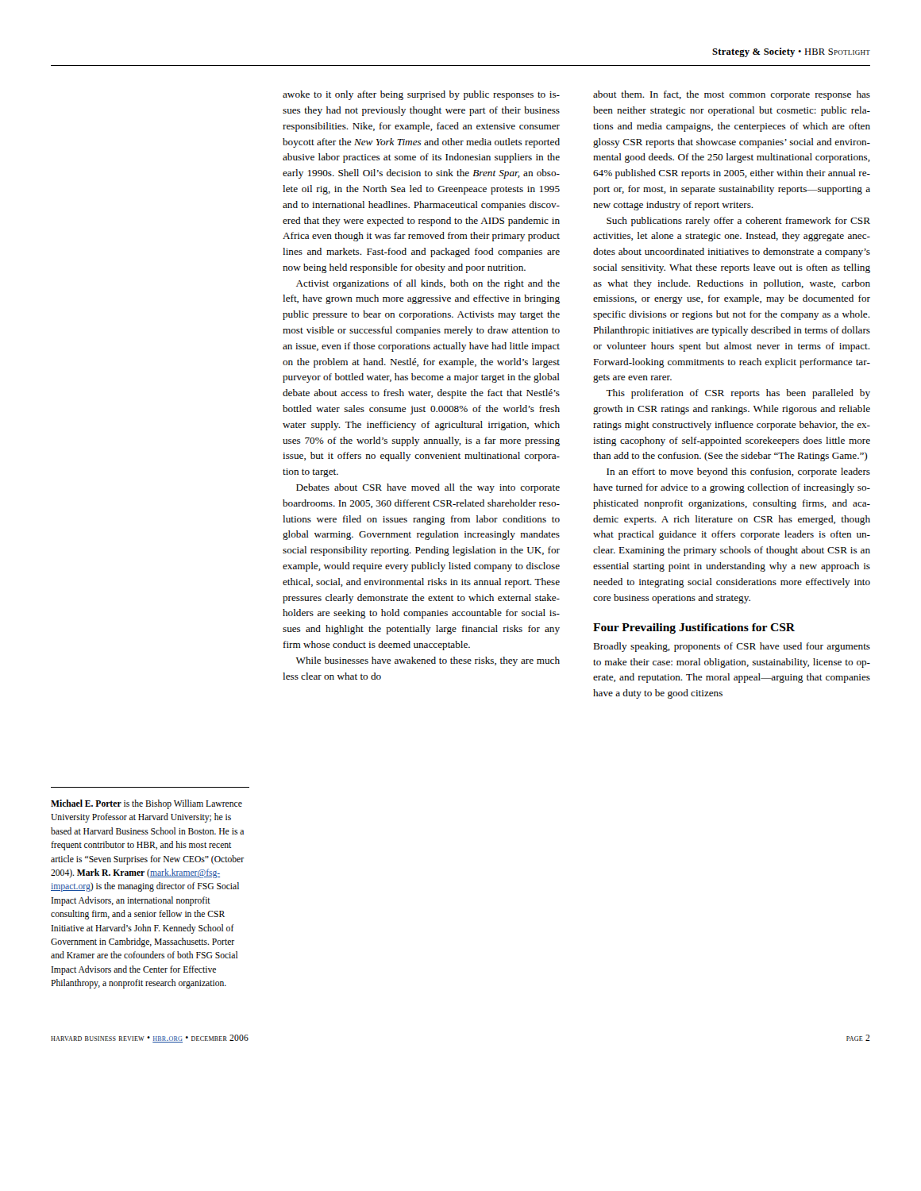Strategy & Society • HBR Spotlight
Michael E. Porter is the Bishop William Lawrence University Professor at Harvard University; he is based at Harvard Business School in Boston. He is a frequent contributor to HBR, and his most recent article is “Seven Surprises for New CEOs” (October 2004). Mark R. Kramer (mark.kramer@fsg-impact.org) is the managing director of FSG Social Impact Advisors, an international nonprofit consulting firm, and a senior fellow in the CSR Initiative at Harvard’s John F. Kennedy School of Government in Cambridge, Massachusetts. Porter and Kramer are the cofounders of both FSG Social Impact Advisors and the Center for Effective Philanthropy, a nonprofit research organization.
awoke to it only after being surprised by public responses to issues they had not previously thought were part of their business responsibilities. Nike, for example, faced an extensive consumer boycott after the New York Times and other media outlets reported abusive labor practices at some of its Indonesian suppliers in the early 1990s. Shell Oil’s decision to sink the Brent Spar, an obsolete oil rig, in the North Sea led to Greenpeace protests in 1995 and to international headlines. Pharmaceutical companies discovered that they were expected to respond to the AIDS pandemic in Africa even though it was far removed from their primary product lines and markets. Fast-food and packaged food companies are now being held responsible for obesity and poor nutrition.
Activist organizations of all kinds, both on the right and the left, have grown much more aggressive and effective in bringing public pressure to bear on corporations. Activists may target the most visible or successful companies merely to draw attention to an issue, even if those corporations actually have had little impact on the problem at hand. Nestlé, for example, the world’s largest purveyor of bottled water, has become a major target in the global debate about access to fresh water, despite the fact that Nestlé’s bottled water sales consume just 0.0008% of the world’s fresh water supply. The inefficiency of agricultural irrigation, which uses 70% of the world’s supply annually, is a far more pressing issue, but it offers no equally convenient multinational corporation to target.
Debates about CSR have moved all the way into corporate boardrooms. In 2005, 360 different CSR-related shareholder resolutions were filed on issues ranging from labor conditions to global warming. Government regulation increasingly mandates social responsibility reporting. Pending legislation in the UK, for example, would require every publicly listed company to disclose ethical, social, and environmental risks in its annual report. These pressures clearly demonstrate the extent to which external stakeholders are seeking to hold companies accountable for social issues and highlight the potentially large financial risks for any firm whose conduct is deemed unacceptable.
While businesses have awakened to these risks, they are much less clear on what to do
about them. In fact, the most common corporate response has been neither strategic nor operational but cosmetic: public relations and media campaigns, the centerpieces of which are often glossy CSR reports that showcase companies’ social and environmental good deeds. Of the 250 largest multinational corporations, 64% published CSR reports in 2005, either within their annual report or, for most, in separate sustainability reports—supporting a new cottage industry of report writers.
Such publications rarely offer a coherent framework for CSR activities, let alone a strategic one. Instead, they aggregate anecdotes about uncoordinated initiatives to demonstrate a company’s social sensitivity. What these reports leave out is often as telling as what they include. Reductions in pollution, waste, carbon emissions, or energy use, for example, may be documented for specific divisions or regions but not for the company as a whole. Philanthropic initiatives are typically described in terms of dollars or volunteer hours spent but almost never in terms of impact. Forward-looking commitments to reach explicit performance targets are even rarer.
This proliferation of CSR reports has been paralleled by growth in CSR ratings and rankings. While rigorous and reliable ratings might constructively influence corporate behavior, the existing cacophony of self-appointed scorekeepers does little more than add to the confusion. (See the sidebar “The Ratings Game.”)
In an effort to move beyond this confusion, corporate leaders have turned for advice to a growing collection of increasingly sophisticated nonprofit organizations, consulting firms, and academic experts. A rich literature on CSR has emerged, though what practical guidance it offers corporate leaders is often unclear. Examining the primary schools of thought about CSR is an essential starting point in understanding why a new approach is needed to integrating social considerations more effectively into core business operations and strategy.
Four Prevailing Justifications for CSR
Broadly speaking, proponents of CSR have used four arguments to make their case: moral obligation, sustainability, license to operate, and reputation. The moral appeal—arguing that companies have a duty to be good citizens
harvard business review • hbr.org • december 2006
page 2